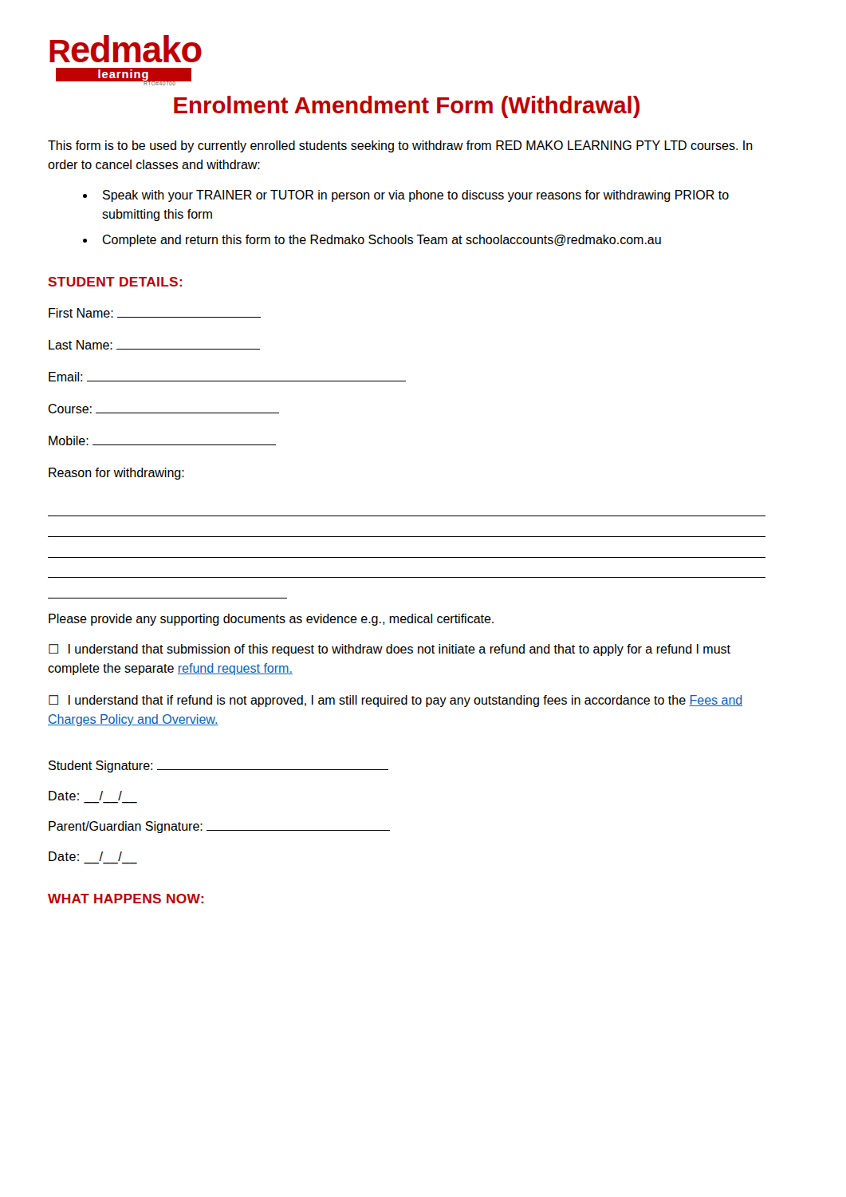Redmako learning
RTO#40700
Enrolment Amendment Form (Withdrawal)
This form is to be used by currently enrolled students seeking to withdraw from RED MAKO LEARNING PTY LTD courses. In order to cancel classes and withdraw:
Speak with your TRAINER or TUTOR in person or via phone to discuss your reasons for withdrawing PRIOR to submitting this form
Complete and return this form to the Redmako Schools Team at schoolaccounts@redmako.com.au
STUDENT DETAILS:
First Name:
Last Name:
Email:
Course:
Mobile:
Reason for withdrawing:
Please provide any supporting documents as evidence e.g., medical certificate.
☐ I understand that submission of this request to withdraw does not initiate a refund and that to apply for a refund I must complete the separate refund request form.
☐ I understand that if refund is not approved, I am still required to pay any outstanding fees in accordance to the Fees and Charges Policy and Overview.
Student Signature:
Date: __/__/__
Parent/Guardian Signature:
Date: __/__/__
WHAT HAPPENS NOW: